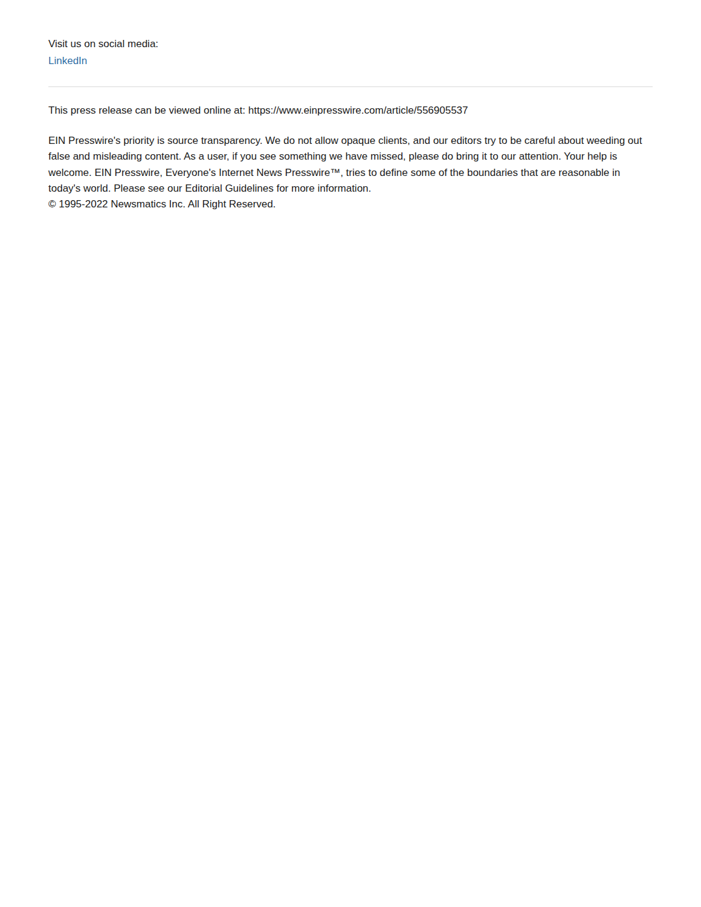Visit us on social media:
LinkedIn
This press release can be viewed online at: https://www.einpresswire.com/article/556905537
EIN Presswire's priority is source transparency. We do not allow opaque clients, and our editors try to be careful about weeding out false and misleading content. As a user, if you see something we have missed, please do bring it to our attention. Your help is welcome. EIN Presswire, Everyone's Internet News Presswire™, tries to define some of the boundaries that are reasonable in today's world. Please see our Editorial Guidelines for more information.
© 1995-2022 Newsmatics Inc. All Right Reserved.